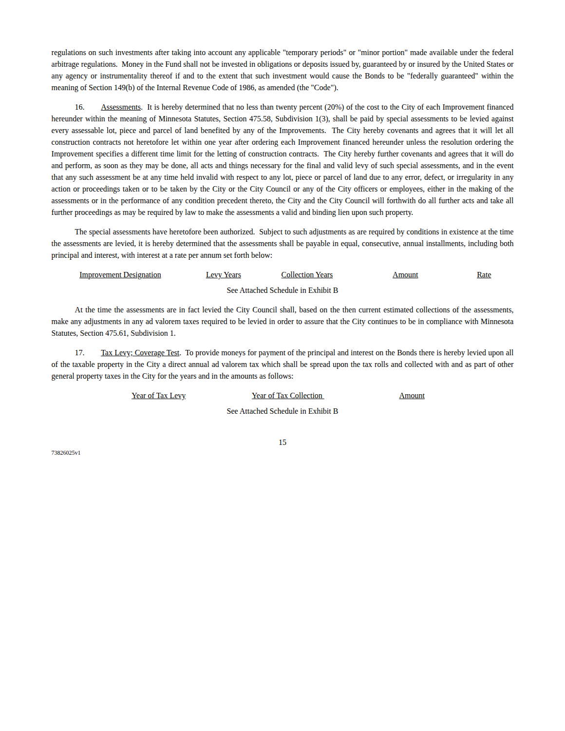regulations on such investments after taking into account any applicable "temporary periods" or "minor portion" made available under the federal arbitrage regulations. Money in the Fund shall not be invested in obligations or deposits issued by, guaranteed by or insured by the United States or any agency or instrumentality thereof if and to the extent that such investment would cause the Bonds to be "federally guaranteed" within the meaning of Section 149(b) of the Internal Revenue Code of 1986, as amended (the "Code").
16. Assessments. It is hereby determined that no less than twenty percent (20%) of the cost to the City of each Improvement financed hereunder within the meaning of Minnesota Statutes, Section 475.58, Subdivision 1(3), shall be paid by special assessments to be levied against every assessable lot, piece and parcel of land benefited by any of the Improvements. The City hereby covenants and agrees that it will let all construction contracts not heretofore let within one year after ordering each Improvement financed hereunder unless the resolution ordering the Improvement specifies a different time limit for the letting of construction contracts. The City hereby further covenants and agrees that it will do and perform, as soon as they may be done, all acts and things necessary for the final and valid levy of such special assessments, and in the event that any such assessment be at any time held invalid with respect to any lot, piece or parcel of land due to any error, defect, or irregularity in any action or proceedings taken or to be taken by the City or the City Council or any of the City officers or employees, either in the making of the assessments or in the performance of any condition precedent thereto, the City and the City Council will forthwith do all further acts and take all further proceedings as may be required by law to make the assessments a valid and binding lien upon such property.
The special assessments have heretofore been authorized. Subject to such adjustments as are required by conditions in existence at the time the assessments are levied, it is hereby determined that the assessments shall be payable in equal, consecutive, annual installments, including both principal and interest, with interest at a rate per annum set forth below:
| Improvement Designation | Levy Years | Collection Years | Amount | Rate |
| --- | --- | --- | --- | --- |
See Attached Schedule in Exhibit B
At the time the assessments are in fact levied the City Council shall, based on the then current estimated collections of the assessments, make any adjustments in any ad valorem taxes required to be levied in order to assure that the City continues to be in compliance with Minnesota Statutes, Section 475.61, Subdivision 1.
17. Tax Levy; Coverage Test. To provide moneys for payment of the principal and interest on the Bonds there is hereby levied upon all of the taxable property in the City a direct annual ad valorem tax which shall be spread upon the tax rolls and collected with and as part of other general property taxes in the City for the years and in the amounts as follows:
| Year of Tax Levy | Year of Tax Collection | Amount |
| --- | --- | --- |
See Attached Schedule in Exhibit B
15
73826025v1